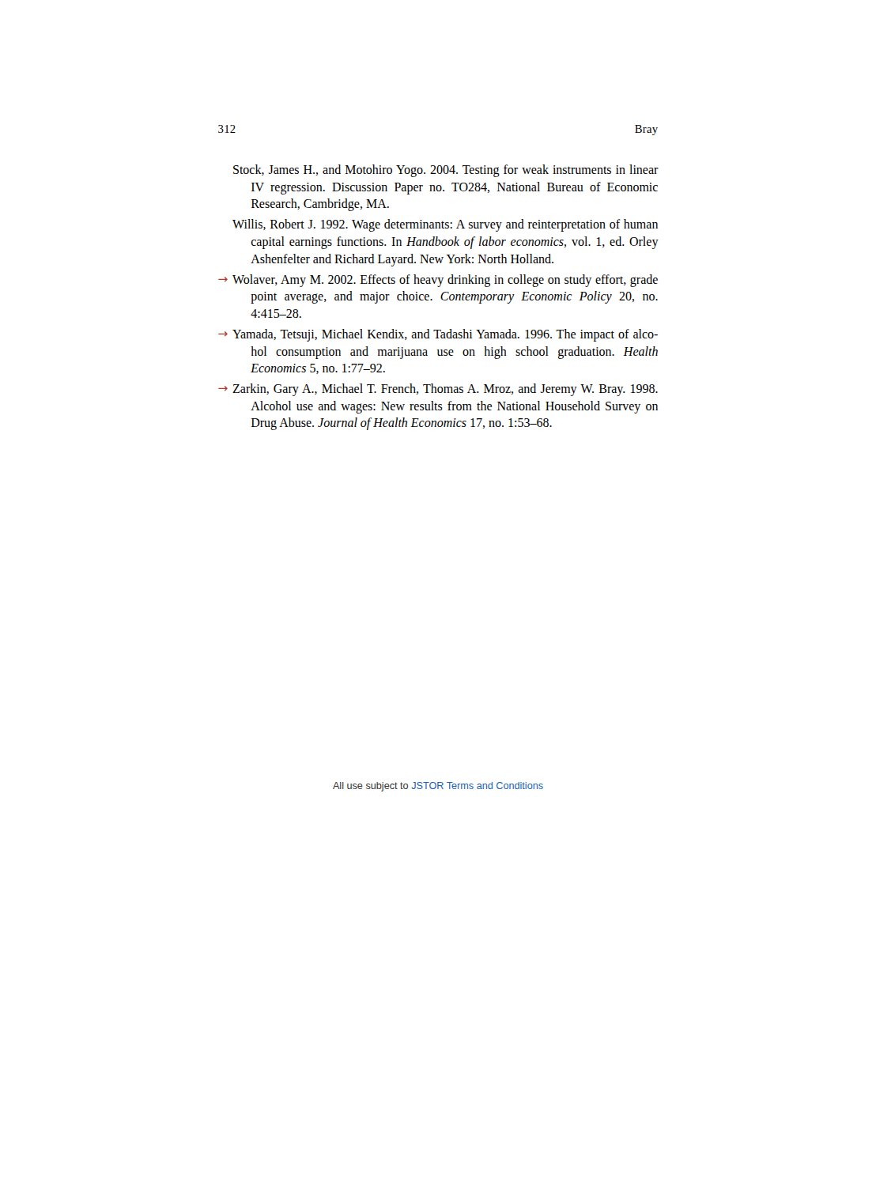312 Bray
Stock, James H., and Motohiro Yogo. 2004. Testing for weak instruments in linear IV regression. Discussion Paper no. TO284, National Bureau of Economic Research, Cambridge, MA.
Willis, Robert J. 1992. Wage determinants: A survey and reinterpretation of human capital earnings functions. In Handbook of labor economics, vol. 1, ed. Orley Ashenfelter and Richard Layard. New York: North Holland.
Wolaver, Amy M. 2002. Effects of heavy drinking in college on study effort, grade point average, and major choice. Contemporary Economic Policy 20, no. 4:415–28.
Yamada, Tetsuji, Michael Kendix, and Tadashi Yamada. 1996. The impact of alcohol consumption and marijuana use on high school graduation. Health Economics 5, no. 1:77–92.
Zarkin, Gary A., Michael T. French, Thomas A. Mroz, and Jeremy W. Bray. 1998. Alcohol use and wages: New results from the National Household Survey on Drug Abuse. Journal of Health Economics 17, no. 1:53–68.
All use subject to JSTOR Terms and Conditions